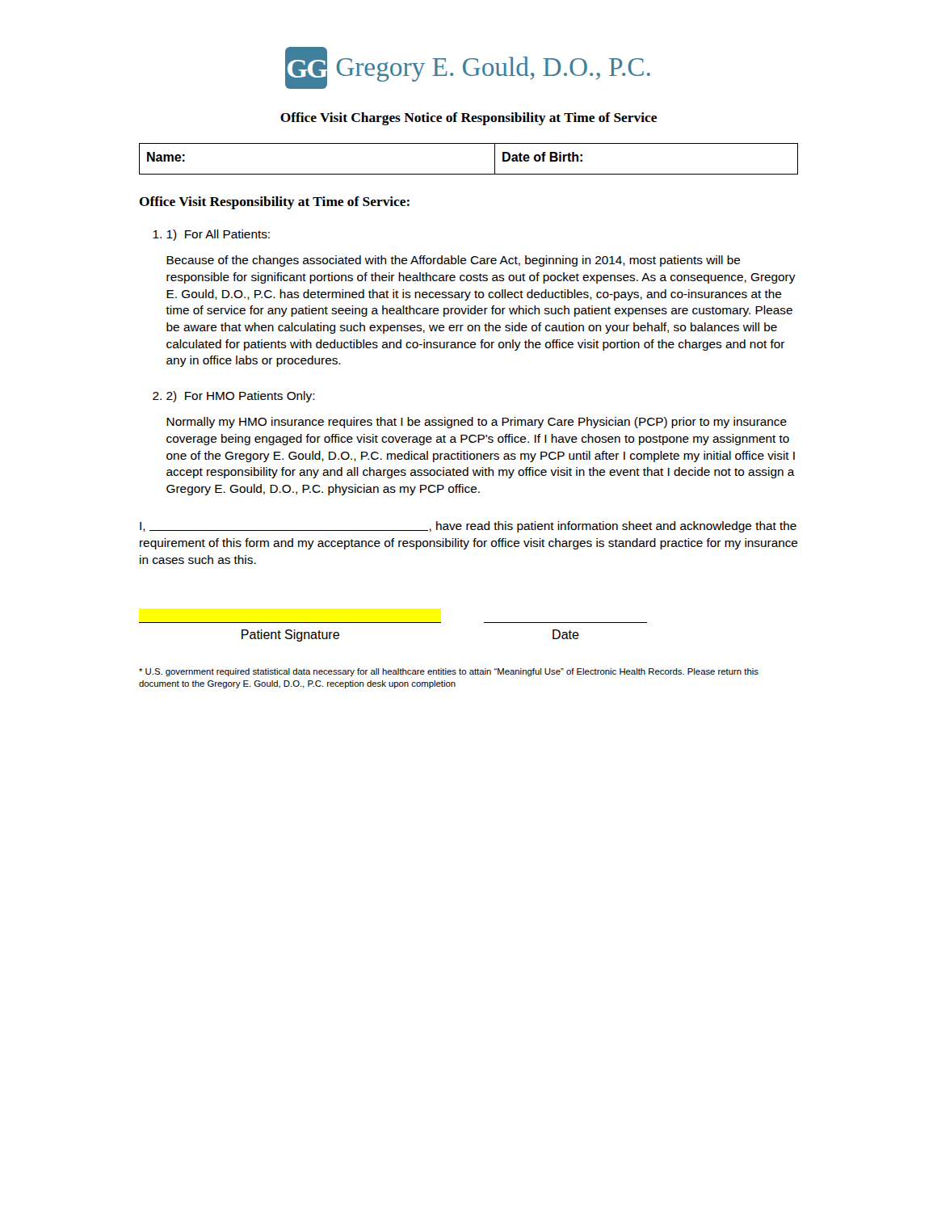GG Gregory E. Gould, D.O., P.C.
Office Visit Charges Notice of Responsibility at Time of Service
| Name: | Date of Birth: |
Office Visit Responsibility at Time of Service:
1) For All Patients:
Because of the changes associated with the Affordable Care Act, beginning in 2014, most patients will be responsible for significant portions of their healthcare costs as out of pocket expenses. As a consequence, Gregory E. Gould, D.O., P.C. has determined that it is necessary to collect deductibles, co-pays, and co-insurances at the time of service for any patient seeing a healthcare provider for which such patient expenses are customary. Please be aware that when calculating such expenses, we err on the side of caution on your behalf, so balances will be calculated for patients with deductibles and co-insurance for only the office visit portion of the charges and not for any in office labs or procedures.
2) For HMO Patients Only:
Normally my HMO insurance requires that I be assigned to a Primary Care Physician (PCP) prior to my insurance coverage being engaged for office visit coverage at a PCP's office. If I have chosen to postpone my assignment to one of the Gregory E. Gould, D.O., P.C. medical practitioners as my PCP until after I complete my initial office visit I accept responsibility for any and all charges associated with my office visit in the event that I decide not to assign a Gregory E. Gould, D.O., P.C. physician as my PCP office.
I, , have read this patient information sheet and acknowledge that the requirement of this form and my acceptance of responsibility for office visit charges is standard practice for my insurance in cases such as this.
Patient Signature
Date
* U.S. government required statistical data necessary for all healthcare entities to attain “Meaningful Use” of Electronic Health Records. Please return this document to the Gregory E. Gould, D.O., P.C. reception desk upon completion